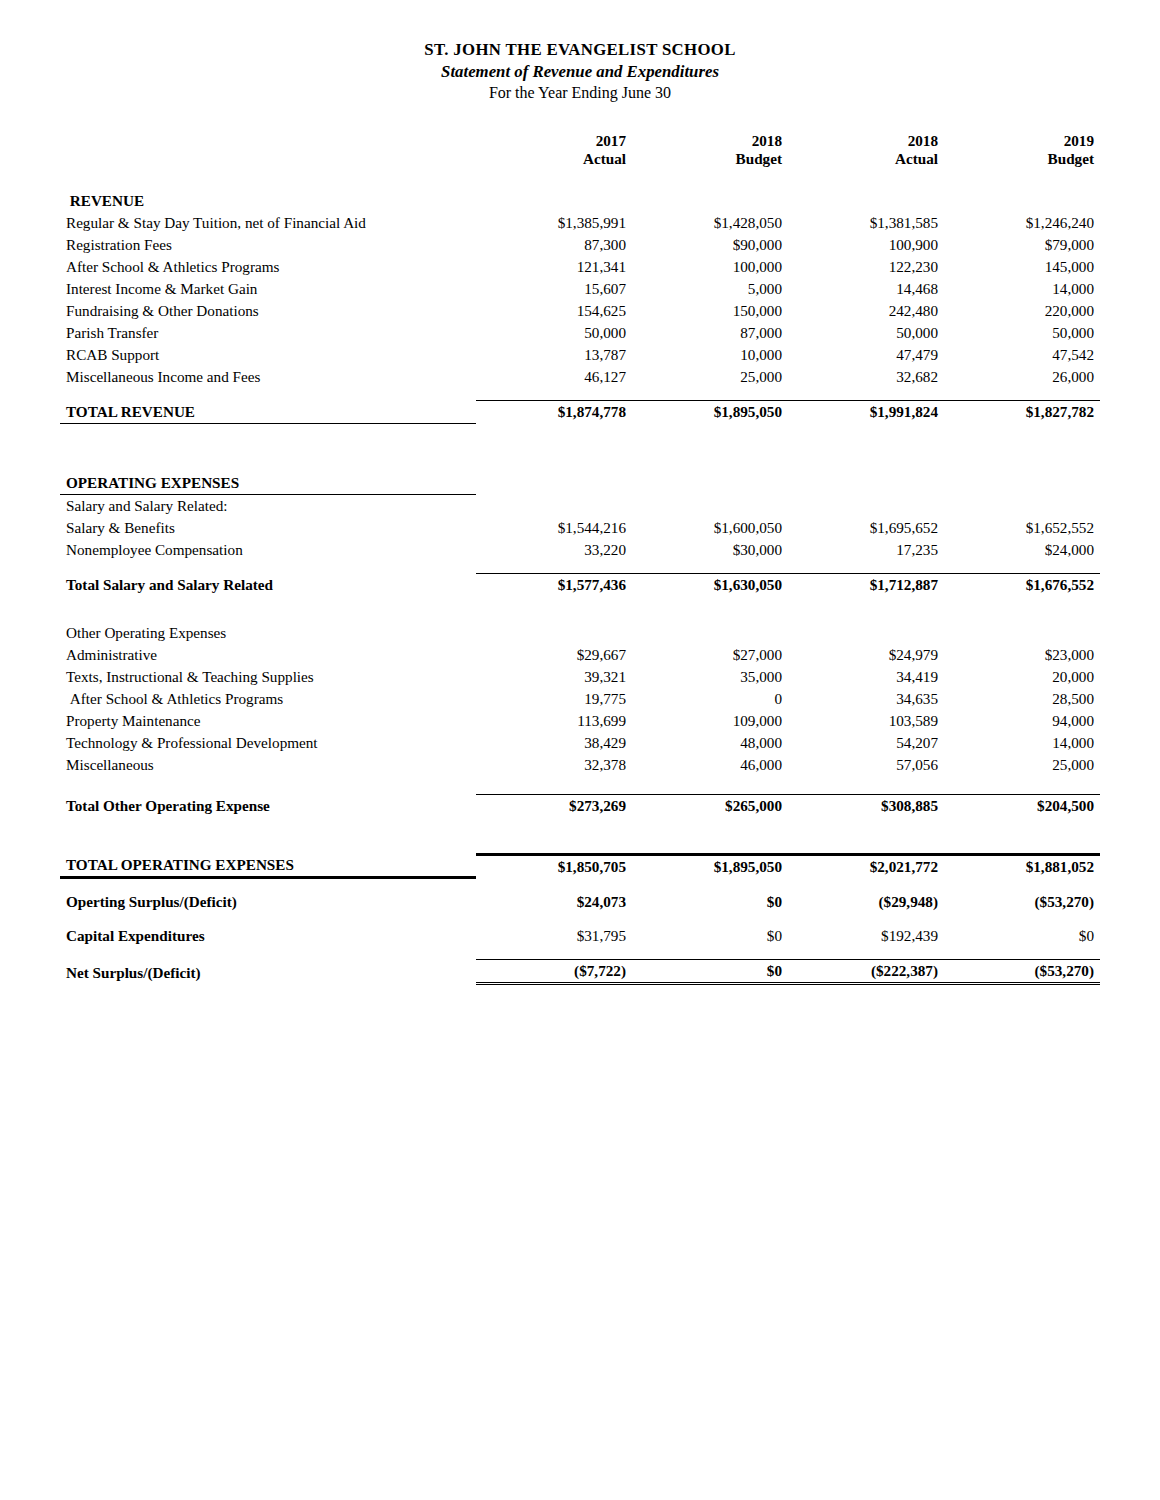ST. JOHN THE EVANGELIST SCHOOL
Statement of Revenue and Expenditures
For the Year Ending June 30
| | 2017 | 2018 | 2018 | 2019 |
| --- | --- | --- | --- | --- |
| | Actual | Budget | Actual | Budget |
| REVENUE | | | | |
| Regular & Stay Day Tuition, net of Financial Aid | $1,385,991 | $1,428,050 | $1,381,585 | $1,246,240 |
| Registration Fees | 87,300 | $90,000 | 100,900 | $79,000 |
| After School & Athletics Programs | 121,341 | 100,000 | 122,230 | 145,000 |
| Interest Income & Market Gain | 15,607 | 5,000 | 14,468 | 14,000 |
| Fundraising & Other Donations | 154,625 | 150,000 | 242,480 | 220,000 |
| Parish Transfer | 50,000 | 87,000 | 50,000 | 50,000 |
| RCAB Support | 13,787 | 10,000 | 47,479 | 47,542 |
| Miscellaneous Income and Fees | 46,127 | 25,000 | 32,682 | 26,000 |
| TOTAL REVENUE | $1,874,778 | $1,895,050 | $1,991,824 | $1,827,782 |
| OPERATING EXPENSES | | | | |
| Salary and Salary Related: | | | | |
| Salary & Benefits | $1,544,216 | $1,600,050 | $1,695,652 | $1,652,552 |
| Nonemployee Compensation | 33,220 | $30,000 | 17,235 | $24,000 |
| Total Salary and Salary Related | $1,577,436 | $1,630,050 | $1,712,887 | $1,676,552 |
| Other Operating Expenses | | | | |
| Administrative | $29,667 | $27,000 | $24,979 | $23,000 |
| Texts, Instructional & Teaching Supplies | 39,321 | 35,000 | 34,419 | 20,000 |
| After School & Athletics Programs | 19,775 | 0 | 34,635 | 28,500 |
| Property Maintenance | 113,699 | 109,000 | 103,589 | 94,000 |
| Technology & Professional Development | 38,429 | 48,000 | 54,207 | 14,000 |
| Miscellaneous | 32,378 | 46,000 | 57,056 | 25,000 |
| Total Other Operating Expense | $273,269 | $265,000 | $308,885 | $204,500 |
| TOTAL OPERATING EXPENSES | $1,850,705 | $1,895,050 | $2,021,772 | $1,881,052 |
| Operting Surplus/(Deficit) | $24,073 | $0 | ($29,948) | ($53,270) |
| Capital Expenditures | $31,795 | $0 | $192,439 | $0 |
| Net Surplus/(Deficit) | ($7,722) | $0 | ($222,387) | ($53,270) |